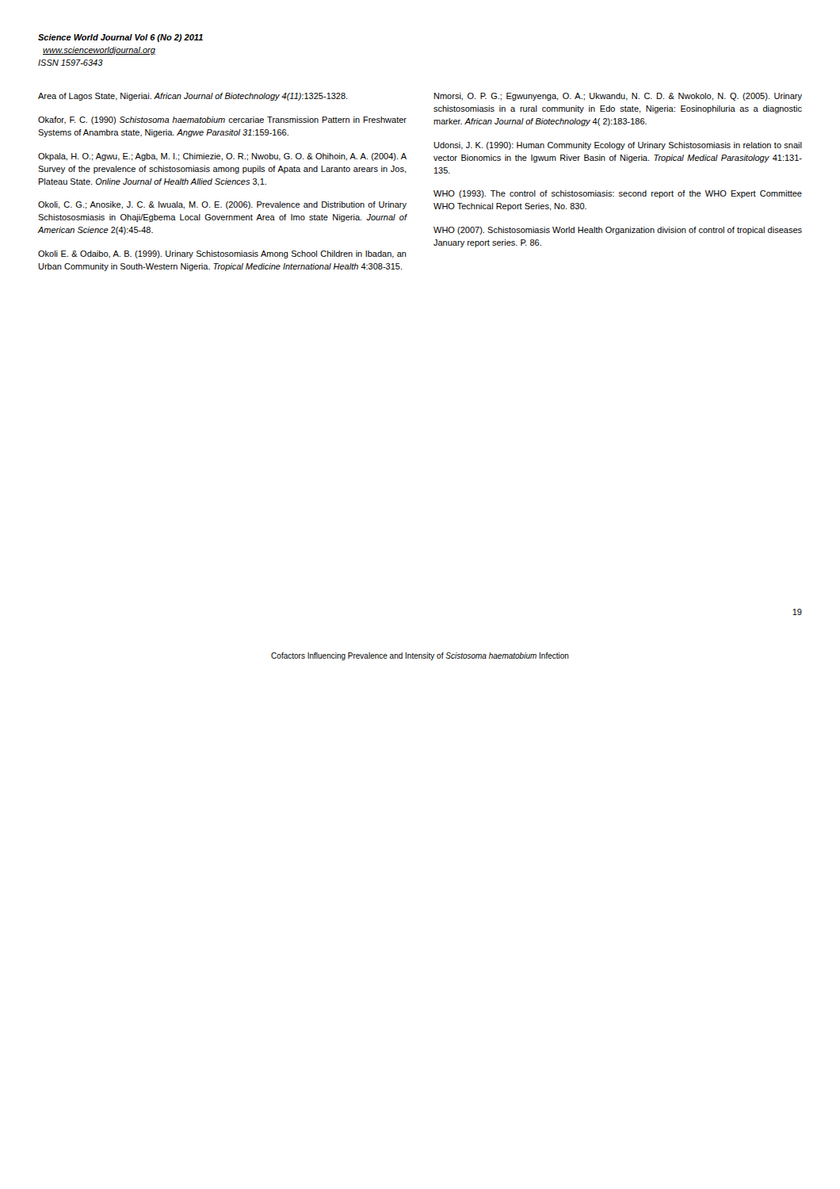Science World Journal Vol 6 (No 2) 2011
www.scienceworldjournal.org
ISSN 1597-6343
Area of Lagos State, Nigeriai. African Journal of Biotechnology 4(11):1325-1328.
Okafor, F. C. (1990) Schistosoma haematobium cercariae Transmission Pattern in Freshwater Systems of Anambra state, Nigeria. Angwe Parasitol 31:159-166.
Okpala, H. O.; Agwu, E.; Agba, M. I.; Chimiezie, O. R.; Nwobu, G. O. & Ohihoin, A. A. (2004). A Survey of the prevalence of schistosomiasis among pupils of Apata and Laranto arears in Jos, Plateau State. Online Journal of Health Allied Sciences 3,1.
Okoli, C. G.; Anosike, J. C. & Iwuala, M. O. E. (2006). Prevalence and Distribution of Urinary Schistososmiasis in Ohaji/Egbema Local Government Area of Imo state Nigeria. Journal of American Science 2(4):45-48.
Okoli E. & Odaibo, A. B. (1999). Urinary Schistosomiasis Among School Children in Ibadan, an Urban Community in South-Western Nigeria. Tropical Medicine International Health 4:308-315.
Nmorsi, O. P. G.; Egwunyenga, O. A.; Ukwandu, N. C. D. & Nwokolo, N. Q. (2005). Urinary schistosomiasis in a rural community in Edo state, Nigeria: Eosinophiluria as a diagnostic marker. African Journal of Biotechnology 4( 2):183-186.
Udonsi, J. K. (1990): Human Community Ecology of Urinary Schistosomiasis in relation to snail vector Bionomics in the Igwum River Basin of Nigeria. Tropical Medical Parasitology 41:131-135.
WHO (1993). The control of schistosomiasis: second report of the WHO Expert Committee WHO Technical Report Series, No. 830.
WHO (2007). Schistosomiasis World Health Organization division of control of tropical diseases January report series. P. 86.
19
Cofactors Influencing Prevalence and Intensity of Scistosoma haematobium Infection